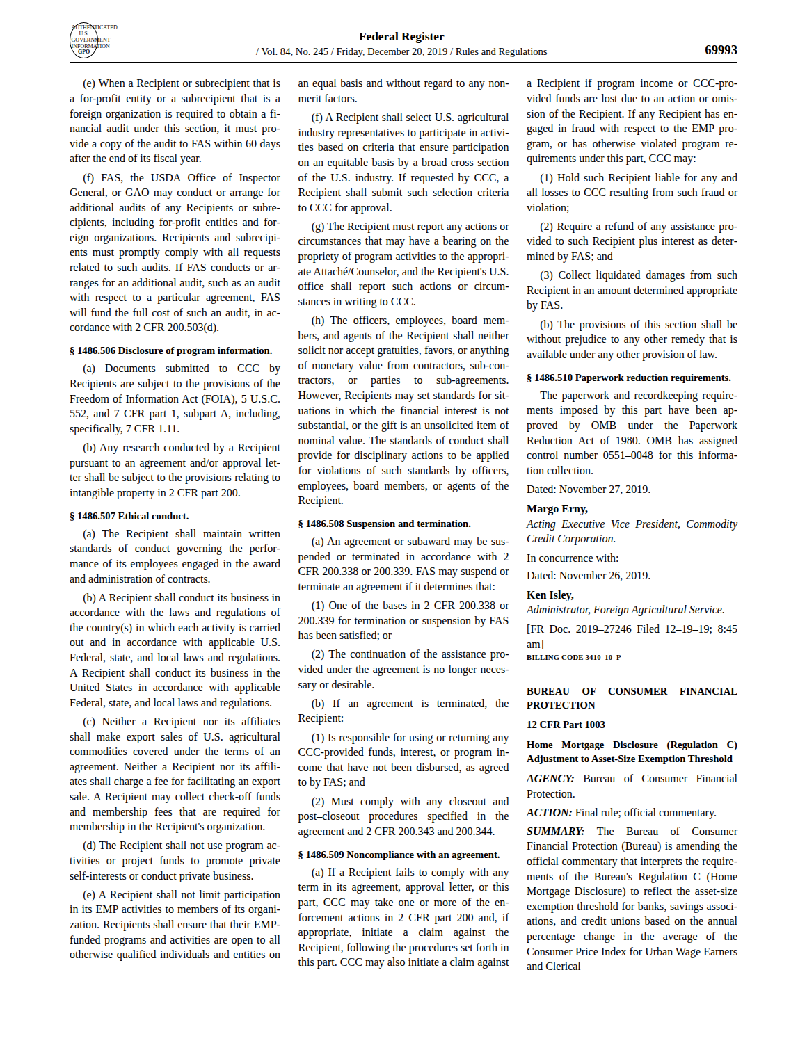AUTHENTICATED
U.S. GOVERNMENT
INFORMATION
GPO
Federal Register
/ Vol. 84, No. 245 / Friday, December 20, 2019 / Rules and Regulations
69993
(e) When a Recipient or subrecipient that is a for-profit entity or a subrecipient that is a foreign organization is required to obtain a financial audit under this section, it must provide a copy of the audit to FAS within 60 days after the end of its fiscal year.
(f) FAS, the USDA Office of Inspector General, or GAO may conduct or arrange for additional audits of any Recipients or subrecipients, including for-profit entities and foreign organizations. Recipients and subrecipients must promptly comply with all requests related to such audits. If FAS conducts or arranges for an additional audit, such as an audit with respect to a particular agreement, FAS will fund the full cost of such an audit, in accordance with 2 CFR 200.503(d).
§ 1486.506 Disclosure of program information.
(a) Documents submitted to CCC by Recipients are subject to the provisions of the Freedom of Information Act (FOIA), 5 U.S.C. 552, and 7 CFR part 1, subpart A, including, specifically, 7 CFR 1.11.
(b) Any research conducted by a Recipient pursuant to an agreement and/or approval letter shall be subject to the provisions relating to intangible property in 2 CFR part 200.
§ 1486.507 Ethical conduct.
(a) The Recipient shall maintain written standards of conduct governing the performance of its employees engaged in the award and administration of contracts.
(b) A Recipient shall conduct its business in accordance with the laws and regulations of the country(s) in which each activity is carried out and in accordance with applicable U.S. Federal, state, and local laws and regulations. A Recipient shall conduct its business in the United States in accordance with applicable Federal, state, and local laws and regulations.
(c) Neither a Recipient nor its affiliates shall make export sales of U.S. agricultural commodities covered under the terms of an agreement. Neither a Recipient nor its affiliates shall charge a fee for facilitating an export sale. A Recipient may collect check-off funds and membership fees that are required for membership in the Recipient's organization.
(d) The Recipient shall not use program activities or project funds to promote private self-interests or conduct private business.
(e) A Recipient shall not limit participation in its EMP activities to members of its organization. Recipients shall ensure that their EMP-funded programs and activities are open to all otherwise qualified individuals and entities on an equal basis and without regard to any non-merit factors.
(f) A Recipient shall select U.S. agricultural industry representatives to participate in activities based on criteria that ensure participation on an equitable basis by a broad cross section of the U.S. industry. If requested by CCC, a Recipient shall submit such selection criteria to CCC for approval.
(g) The Recipient must report any actions or circumstances that may have a bearing on the propriety of program activities to the appropriate Attaché/Counselor, and the Recipient's U.S. office shall report such actions or circumstances in writing to CCC.
(h) The officers, employees, board members, and agents of the Recipient shall neither solicit nor accept gratuities, favors, or anything of monetary value from contractors, sub-contractors, or parties to sub-agreements. However, Recipients may set standards for situations in which the financial interest is not substantial, or the gift is an unsolicited item of nominal value. The standards of conduct shall provide for disciplinary actions to be applied for violations of such standards by officers, employees, board members, or agents of the Recipient.
§ 1486.508 Suspension and termination.
(a) An agreement or subaward may be suspended or terminated in accordance with 2 CFR 200.338 or 200.339. FAS may suspend or terminate an agreement if it determines that:
(1) One of the bases in 2 CFR 200.338 or 200.339 for termination or suspension by FAS has been satisfied; or
(2) The continuation of the assistance provided under the agreement is no longer necessary or desirable.
(b) If an agreement is terminated, the Recipient:
(1) Is responsible for using or returning any CCC-provided funds, interest, or program income that have not been disbursed, as agreed to by FAS; and
(2) Must comply with any closeout and post–closeout procedures specified in the agreement and 2 CFR 200.343 and 200.344.
§ 1486.509 Noncompliance with an agreement.
(a) If a Recipient fails to comply with any term in its agreement, approval letter, or this part, CCC may take one or more of the enforcement actions in 2 CFR part 200 and, if appropriate, initiate a claim against the Recipient, following the procedures set forth in this part. CCC may also initiate a claim against a Recipient if program income or CCC-provided funds are lost due to an action or omission of the Recipient. If any Recipient has engaged in fraud with respect to the EMP program, or has otherwise violated program requirements under this part, CCC may:
(1) Hold such Recipient liable for any and all losses to CCC resulting from such fraud or violation;
(2) Require a refund of any assistance provided to such Recipient plus interest as determined by FAS; and
(3) Collect liquidated damages from such Recipient in an amount determined appropriate by FAS.
(b) The provisions of this section shall be without prejudice to any other remedy that is available under any other provision of law.
§ 1486.510 Paperwork reduction requirements.
The paperwork and recordkeeping requirements imposed by this part have been approved by OMB under the Paperwork Reduction Act of 1980. OMB has assigned control number 0551–0048 for this information collection.
Dated: November 27, 2019.
Margo Erny,
Acting Executive Vice President, Commodity Credit Corporation.
In concurrence with:
Dated: November 26, 2019.
Ken Isley,
Administrator, Foreign Agricultural Service.
[FR Doc. 2019–27246 Filed 12–19–19; 8:45 am]
BILLING CODE 3410–10–P
BUREAU OF CONSUMER FINANCIAL PROTECTION
12 CFR Part 1003
Home Mortgage Disclosure (Regulation C) Adjustment to Asset-Size Exemption Threshold
AGENCY: Bureau of Consumer Financial Protection.
ACTION: Final rule; official commentary.
SUMMARY: The Bureau of Consumer Financial Protection (Bureau) is amending the official commentary that interprets the requirements of the Bureau's Regulation C (Home Mortgage Disclosure) to reflect the asset-size exemption threshold for banks, savings associations, and credit unions based on the annual percentage change in the average of the Consumer Price Index for Urban Wage Earners and Clerical